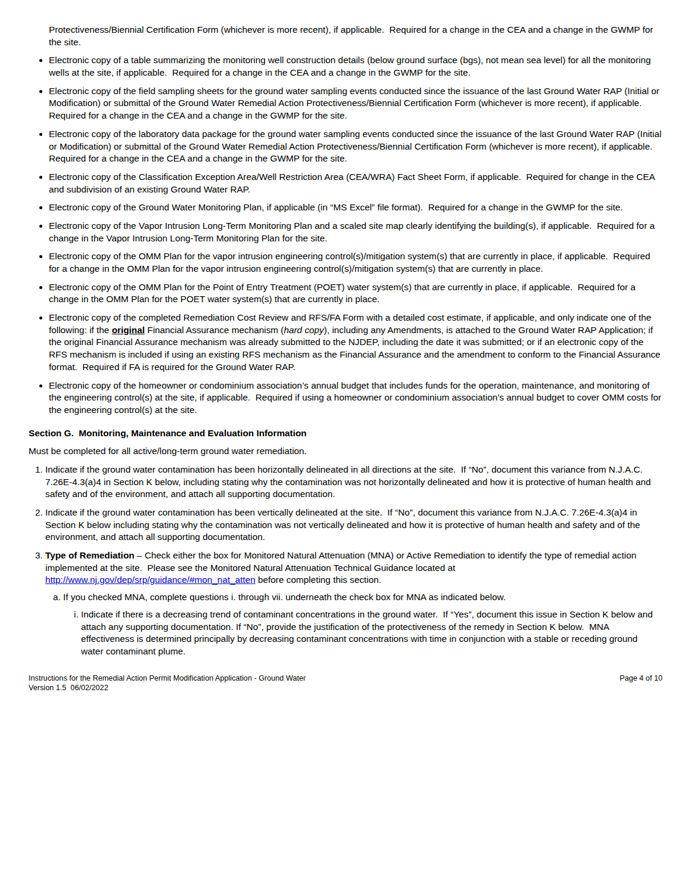Protectiveness/Biennial Certification Form (whichever is more recent), if applicable. Required for a change in the CEA and a change in the GWMP for the site.
Electronic copy of a table summarizing the monitoring well construction details (below ground surface (bgs), not mean sea level) for all the monitoring wells at the site, if applicable. Required for a change in the CEA and a change in the GWMP for the site.
Electronic copy of the field sampling sheets for the ground water sampling events conducted since the issuance of the last Ground Water RAP (Initial or Modification) or submittal of the Ground Water Remedial Action Protectiveness/Biennial Certification Form (whichever is more recent), if applicable. Required for a change in the CEA and a change in the GWMP for the site.
Electronic copy of the laboratory data package for the ground water sampling events conducted since the issuance of the last Ground Water RAP (Initial or Modification) or submittal of the Ground Water Remedial Action Protectiveness/Biennial Certification Form (whichever is more recent), if applicable. Required for a change in the CEA and a change in the GWMP for the site.
Electronic copy of the Classification Exception Area/Well Restriction Area (CEA/WRA) Fact Sheet Form, if applicable. Required for change in the CEA and subdivision of an existing Ground Water RAP.
Electronic copy of the Ground Water Monitoring Plan, if applicable (in “MS Excel” file format). Required for a change in the GWMP for the site.
Electronic copy of the Vapor Intrusion Long-Term Monitoring Plan and a scaled site map clearly identifying the building(s), if applicable. Required for a change in the Vapor Intrusion Long-Term Monitoring Plan for the site.
Electronic copy of the OMM Plan for the vapor intrusion engineering control(s)/mitigation system(s) that are currently in place, if applicable. Required for a change in the OMM Plan for the vapor intrusion engineering control(s)/mitigation system(s) that are currently in place.
Electronic copy of the OMM Plan for the Point of Entry Treatment (POET) water system(s) that are currently in place, if applicable. Required for a change in the OMM Plan for the POET water system(s) that are currently in place.
Electronic copy of the completed Remediation Cost Review and RFS/FA Form with a detailed cost estimate, if applicable, and only indicate one of the following: if the original Financial Assurance mechanism (hard copy), including any Amendments, is attached to the Ground Water RAP Application; if the original Financial Assurance mechanism was already submitted to the NJDEP, including the date it was submitted; or if an electronic copy of the RFS mechanism is included if using an existing RFS mechanism as the Financial Assurance and the amendment to conform to the Financial Assurance format. Required if FA is required for the Ground Water RAP.
Electronic copy of the homeowner or condominium association’s annual budget that includes funds for the operation, maintenance, and monitoring of the engineering control(s) at the site, if applicable. Required if using a homeowner or condominium association’s annual budget to cover OMM costs for the engineering control(s) at the site.
Section G. Monitoring, Maintenance and Evaluation Information
Must be completed for all active/long-term ground water remediation.
Indicate if the ground water contamination has been horizontally delineated in all directions at the site. If “No”, document this variance from N.J.A.C. 7.26E-4.3(a)4 in Section K below, including stating why the contamination was not horizontally delineated and how it is protective of human health and safety and of the environment, and attach all supporting documentation.
Indicate if the ground water contamination has been vertically delineated at the site. If “No”, document this variance from N.J.A.C. 7.26E-4.3(a)4 in Section K below including stating why the contamination was not vertically delineated and how it is protective of human health and safety and of the environment, and attach all supporting documentation.
Type of Remediation – Check either the box for Monitored Natural Attenuation (MNA) or Active Remediation to identify the type of remedial action implemented at the site. Please see the Monitored Natural Attenuation Technical Guidance located at http://www.nj.gov/dep/srp/guidance/#mon_nat_atten before completing this section.
If you checked MNA, complete questions i. through vii. underneath the check box for MNA as indicated below.
Indicate if there is a decreasing trend of contaminant concentrations in the ground water. If “Yes”, document this issue in Section K below and attach any supporting documentation. If “No”, provide the justification of the protectiveness of the remedy in Section K below. MNA effectiveness is determined principally by decreasing contaminant concentrations with time in conjunction with a stable or receding ground water contaminant plume.
Instructions for the Remedial Action Permit Modification Application - Ground Water
Version 1.5 06/02/2022
Page 4 of 10